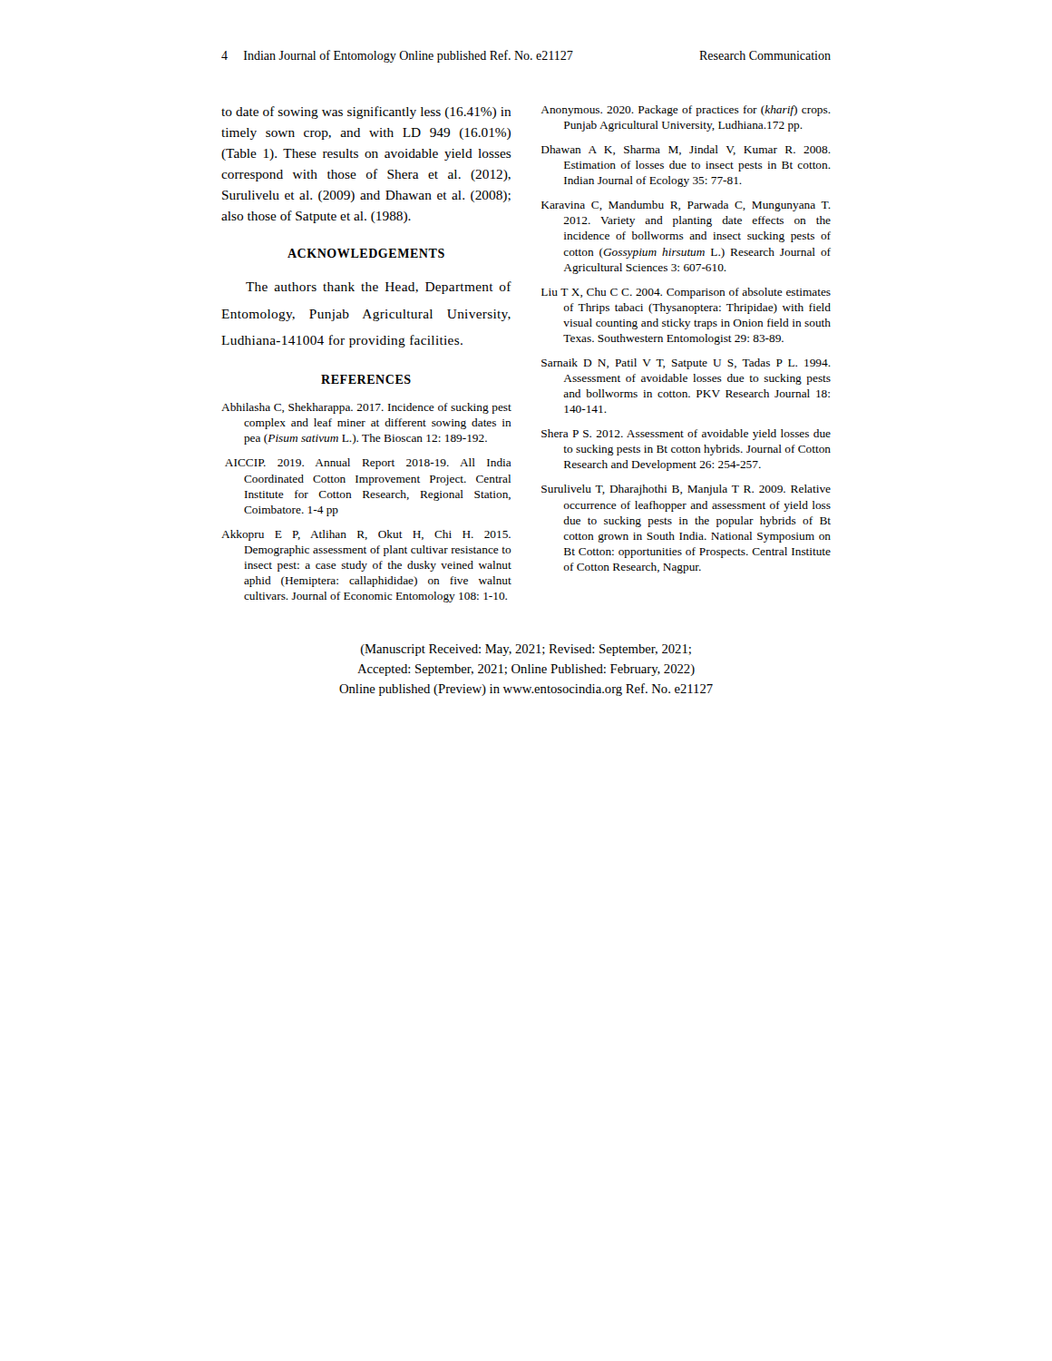4 Indian Journal of Entomology Online published Ref. No. e21127 Research Communication
to date of sowing was significantly less (16.41%) in timely sown crop, and with LD 949 (16.01%) (Table 1). These results on avoidable yield losses correspond with those of Shera et al. (2012), Surulivelu et al. (2009) and Dhawan et al. (2008); also those of Satpute et al. (1988).
ACKNOWLEDGEMENTS
The authors thank the Head, Department of Entomology, Punjab Agricultural University, Ludhiana-141004 for providing facilities.
REFERENCES
Abhilasha C, Shekharappa. 2017. Incidence of sucking pest complex and leaf miner at different sowing dates in pea (Pisum sativum L.). The Bioscan 12: 189-192.
AICCIP. 2019. Annual Report 2018-19. All India Coordinated Cotton Improvement Project. Central Institute for Cotton Research, Regional Station, Coimbatore. 1-4 pp
Akkopru E P, Atlihan R, Okut H, Chi H. 2015. Demographic assessment of plant cultivar resistance to insect pest: a case study of the dusky veined walnut aphid (Hemiptera: callaphididae) on five walnut cultivars. Journal of Economic Entomology 108: 1-10.
Anonymous. 2020. Package of practices for (kharif) crops. Punjab Agricultural University, Ludhiana.172 pp.
Dhawan A K, Sharma M, Jindal V, Kumar R. 2008. Estimation of losses due to insect pests in Bt cotton. Indian Journal of Ecology 35: 77-81.
Karavina C, Mandumbu R, Parwada C, Mungunyana T. 2012. Variety and planting date effects on the incidence of bollworms and insect sucking pests of cotton (Gossypium hirsutum L.) Research Journal of Agricultural Sciences 3: 607-610.
Liu T X, Chu C C. 2004. Comparison of absolute estimates of Thrips tabaci (Thysanoptera: Thripidae) with field visual counting and sticky traps in Onion field in south Texas. Southwestern Entomologist 29: 83-89.
Sarnaik D N, Patil V T, Satpute U S, Tadas P L. 1994. Assessment of avoidable losses due to sucking pests and bollworms in cotton. PKV Research Journal 18: 140-141.
Shera P S. 2012. Assessment of avoidable yield losses due to sucking pests in Bt cotton hybrids. Journal of Cotton Research and Development 26: 254-257.
Surulivelu T, Dharajhothi B, Manjula T R. 2009. Relative occurrence of leafhopper and assessment of yield loss due to sucking pests in the popular hybrids of Bt cotton grown in South India. National Symposium on Bt Cotton: opportunities of Prospects. Central Institute of Cotton Research, Nagpur.
(Manuscript Received: May, 2021; Revised: September, 2021; Accepted: September, 2021; Online Published: February, 2022) Online published (Preview) in www.entosocindia.org Ref. No. e21127